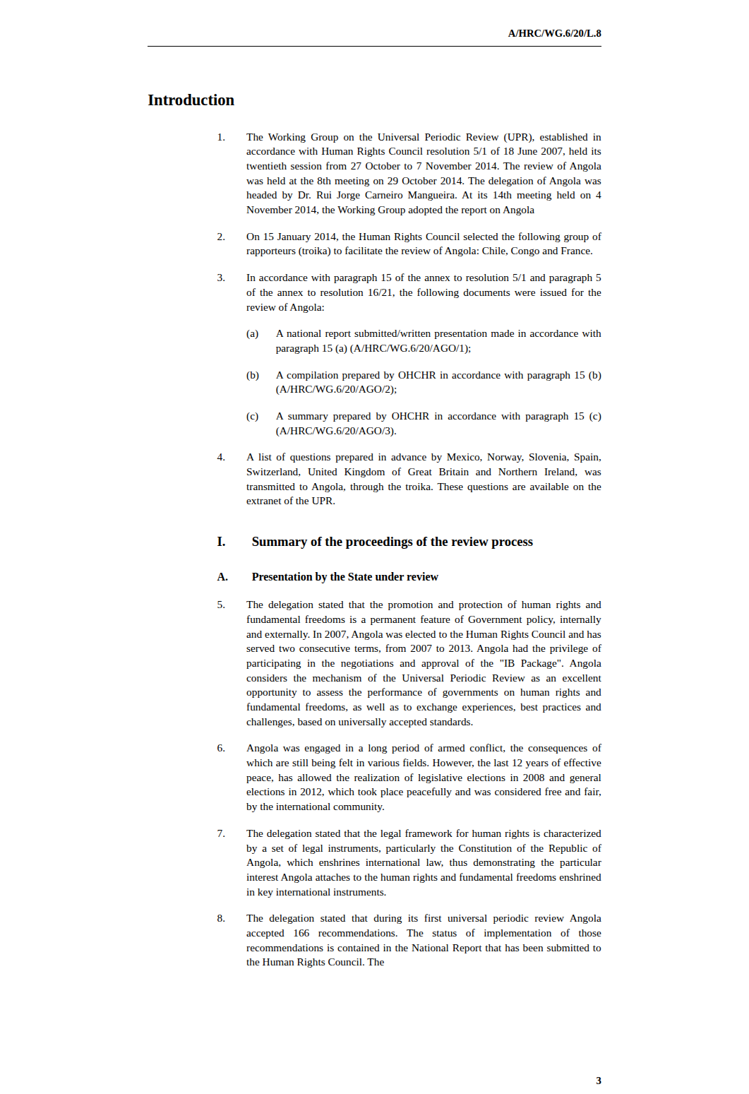A/HRC/WG.6/20/L.8
Introduction
1.
The Working Group on the Universal Periodic Review (UPR), established in accordance with Human Rights Council resolution 5/1 of 18 June 2007, held its twentieth session from 27 October to 7 November 2014. The review of Angola was held at the 8th meeting on 29 October 2014. The delegation of Angola was headed by Dr. Rui Jorge Carneiro Mangueira. At its 14th meeting held on 4 November 2014, the Working Group adopted the report on Angola
2.
On 15 January 2014, the Human Rights Council selected the following group of rapporteurs (troika) to facilitate the review of Angola: Chile, Congo and France.
3.
In accordance with paragraph 15 of the annex to resolution 5/1 and paragraph 5 of the annex to resolution 16/21, the following documents were issued for the review of Angola:
(a) A national report submitted/written presentation made in accordance with paragraph 15 (a) (A/HRC/WG.6/20/AGO/1);
(b) A compilation prepared by OHCHR in accordance with paragraph 15 (b) (A/HRC/WG.6/20/AGO/2);
(c) A summary prepared by OHCHR in accordance with paragraph 15 (c) (A/HRC/WG.6/20/AGO/3).
4.
A list of questions prepared in advance by Mexico, Norway, Slovenia, Spain, Switzerland, United Kingdom of Great Britain and Northern Ireland, was transmitted to Angola, through the troika. These questions are available on the extranet of the UPR.
I. Summary of the proceedings of the review process
A. Presentation by the State under review
5.
The delegation stated that the promotion and protection of human rights and fundamental freedoms is a permanent feature of Government policy, internally and externally. In 2007, Angola was elected to the Human Rights Council and has served two consecutive terms, from 2007 to 2013. Angola had the privilege of participating in the negotiations and approval of the "IB Package". Angola considers the mechanism of the Universal Periodic Review as an excellent opportunity to assess the performance of governments on human rights and fundamental freedoms, as well as to exchange experiences, best practices and challenges, based on universally accepted standards.
6.
Angola was engaged in a long period of armed conflict, the consequences of which are still being felt in various fields. However, the last 12 years of effective peace, has allowed the realization of legislative elections in 2008 and general elections in 2012, which took place peacefully and was considered free and fair, by the international community.
7.
The delegation stated that the legal framework for human rights is characterized by a set of legal instruments, particularly the Constitution of the Republic of Angola, which enshrines international law, thus demonstrating the particular interest Angola attaches to the human rights and fundamental freedoms enshrined in key international instruments.
8.
The delegation stated that during its first universal periodic review Angola accepted 166 recommendations. The status of implementation of those recommendations is contained in the National Report that has been submitted to the Human Rights Council. The
3